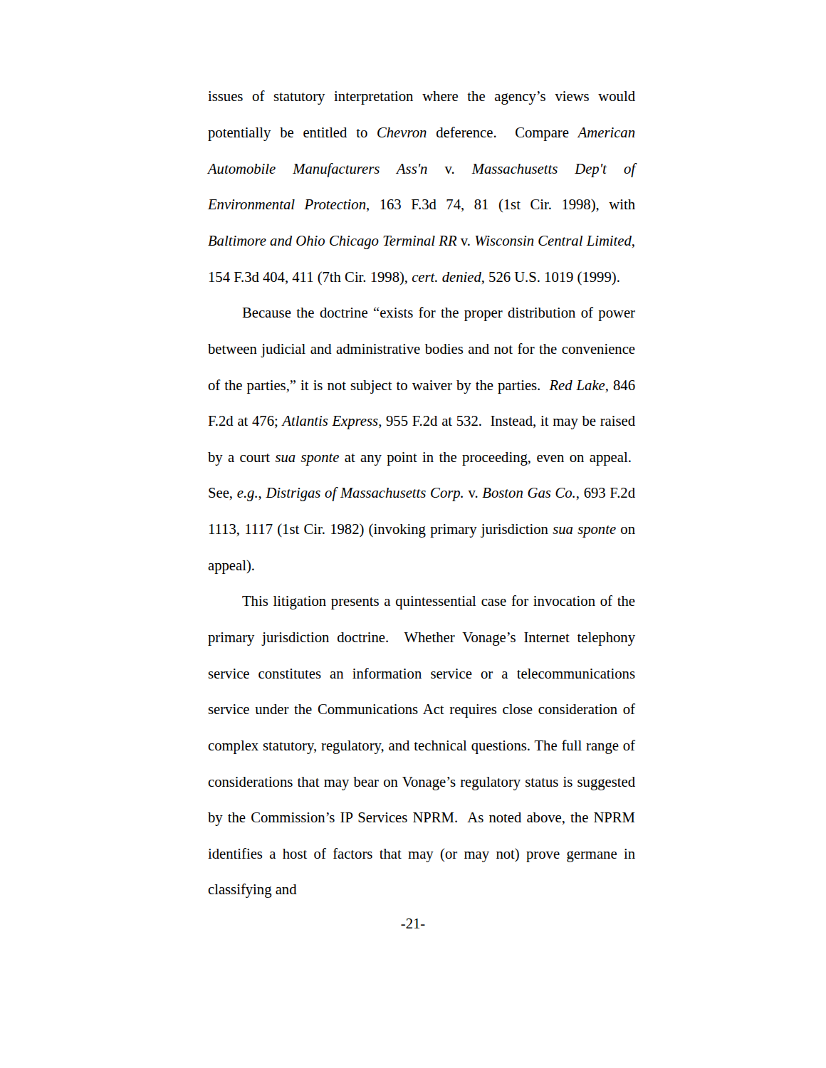issues of statutory interpretation where the agency’s views would potentially be entitled to Chevron deference. Compare American Automobile Manufacturers Ass'n v. Massachusetts Dep't of Environmental Protection, 163 F.3d 74, 81 (1st Cir. 1998), with Baltimore and Ohio Chicago Terminal RR v. Wisconsin Central Limited, 154 F.3d 404, 411 (7th Cir. 1998), cert. denied, 526 U.S. 1019 (1999).
Because the doctrine “exists for the proper distribution of power between judicial and administrative bodies and not for the convenience of the parties,” it is not subject to waiver by the parties. Red Lake, 846 F.2d at 476; Atlantis Express, 955 F.2d at 532. Instead, it may be raised by a court sua sponte at any point in the proceeding, even on appeal. See, e.g., Distrigas of Massachusetts Corp. v. Boston Gas Co., 693 F.2d 1113, 1117 (1st Cir. 1982) (invoking primary jurisdiction sua sponte on appeal).
This litigation presents a quintessential case for invocation of the primary jurisdiction doctrine. Whether Vonage’s Internet telephony service constitutes an information service or a telecommunications service under the Communications Act requires close consideration of complex statutory, regulatory, and technical questions. The full range of considerations that may bear on Vonage’s regulatory status is suggested by the Commission’s IP Services NPRM. As noted above, the NPRM identifies a host of factors that may (or may not) prove germane in classifying and
-21-